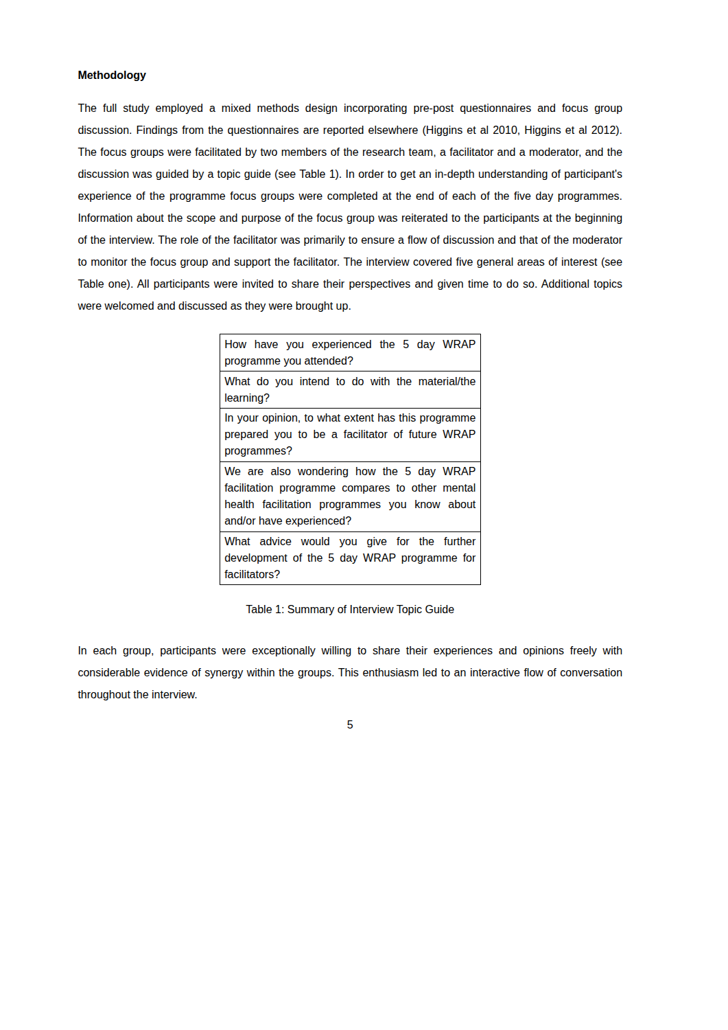Methodology
The full study employed a mixed methods design incorporating pre-post questionnaires and focus group discussion. Findings from the questionnaires are reported elsewhere (Higgins et al 2010, Higgins et al 2012). The focus groups were facilitated by two members of the research team, a facilitator and a moderator, and the discussion was guided by a topic guide (see Table 1). In order to get an in-depth understanding of participant's experience of the programme focus groups were completed at the end of each of the five day programmes. Information about the scope and purpose of the focus group was reiterated to the participants at the beginning of the interview. The role of the facilitator was primarily to ensure a flow of discussion and that of the moderator to monitor the focus group and support the facilitator. The interview covered five general areas of interest (see Table one). All participants were invited to share their perspectives and given time to do so. Additional topics were welcomed and discussed as they were brought up.
| How have you experienced the 5 day WRAP programme you attended? |
| What do you intend to do with the material/the learning? |
| In your opinion, to what extent has this programme prepared you to be a facilitator of future WRAP programmes? |
| We are also wondering how the 5 day WRAP facilitation programme compares to other mental health facilitation programmes you know about and/or have experienced? |
| What advice would you give for the further development of the 5 day WRAP programme for facilitators? |
Table 1: Summary of Interview Topic Guide
In each group, participants were exceptionally willing to share their experiences and opinions freely with considerable evidence of synergy within the groups. This enthusiasm led to an interactive flow of conversation throughout the interview.
5